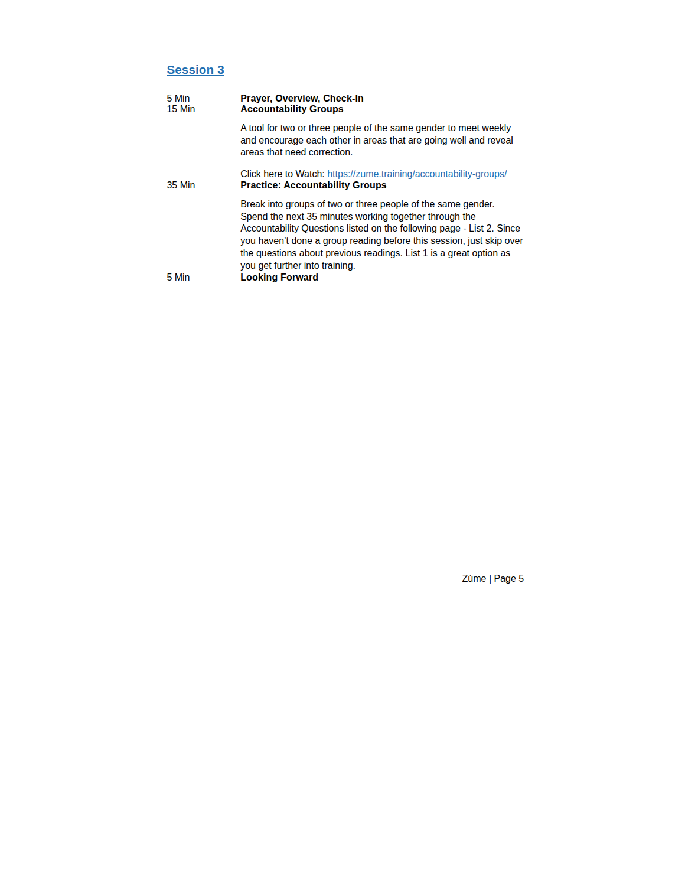Session 3
| 5 Min | Prayer, Overview, Check-In |
| 15 Min | Accountability Groups A tool for two or three people of the same gender to meet weekly and encourage each other in areas that are going well and reveal areas that need correction. Click here to Watch: https://zume.training/accountability-groups/ |
| 35 Min | Practice: Accountability Groups Break into groups of two or three people of the same gender. Spend the next 35 minutes working together through the Accountability Questions listed on the following page - List 2. Since you haven’t done a group reading before this session, just skip over the questions about previous readings. List 1 is a great option as you get further into training. |
| 5 Min | Looking Forward |
Zúme | Page 5